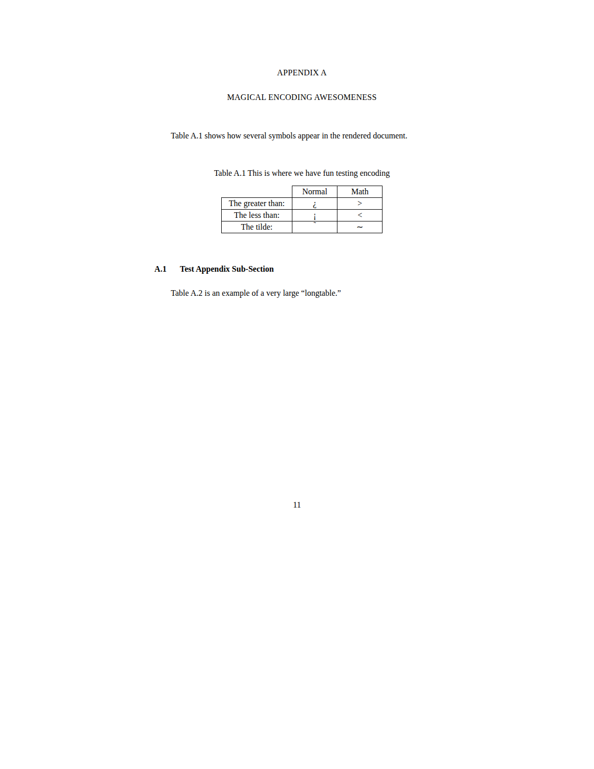APPENDIX A
MAGICAL ENCODING AWESOMENESS
Table A.1 shows how several symbols appear in the rendered document.
Table A.1 This is where we have fun testing encoding
| | Normal | Math |
| The greater than: | ¿ | > |
| The less than: | ¡ | < |
| The tilde: | ˜ | ∼ |
A.1 Test Appendix Sub-Section
Table A.2 is an example of a very large “longtable.”
11